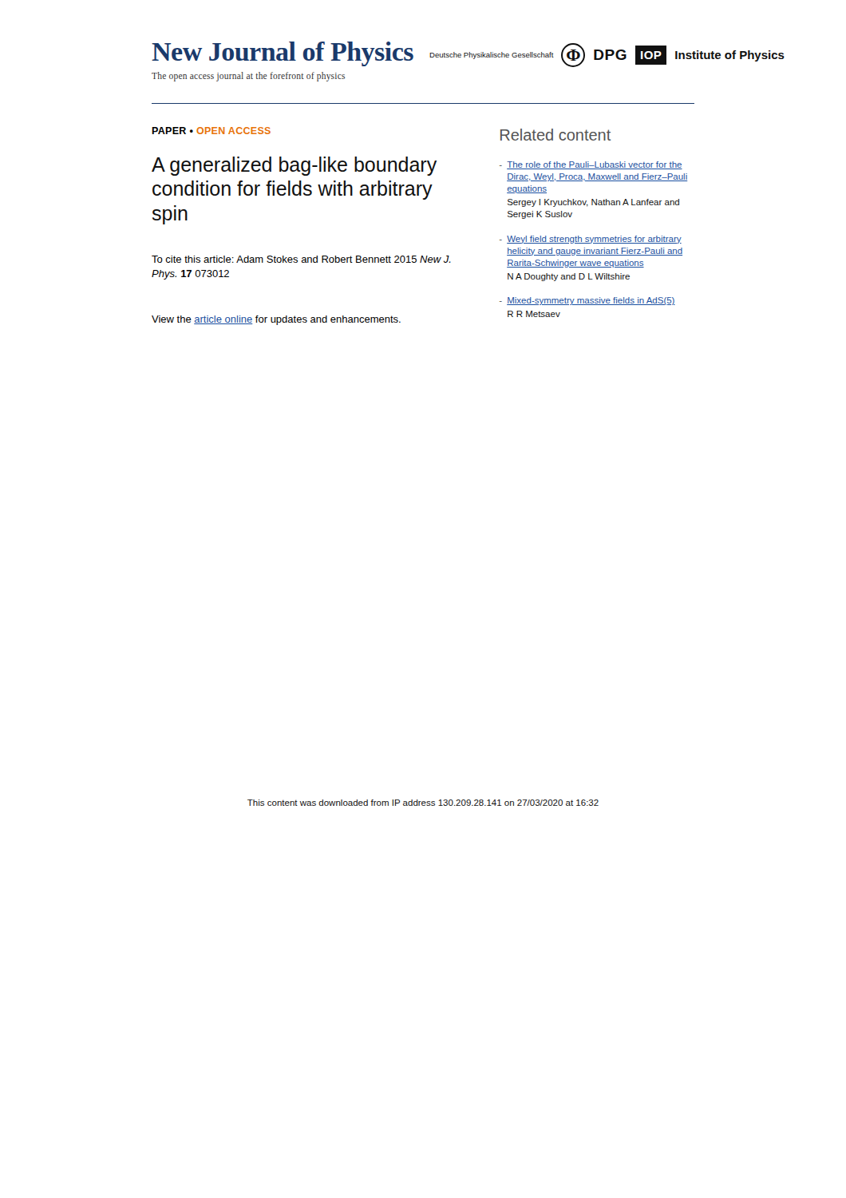New Journal of Physics
The open access journal at the forefront of physics
Deutsche Physikalische Gesellschaft Φ DPG IOP Institute of Physics
PAPER • OPEN ACCESS
A generalized bag-like boundary condition for fields with arbitrary spin
To cite this article: Adam Stokes and Robert Bennett 2015 New J. Phys. 17 073012
View the article online for updates and enhancements.
Related content
The role of the Pauli–Lubaski vector for the Dirac, Weyl, Proca, Maxwell and Fierz–Pauli equations Sergey I Kryuchkov, Nathan A Lanfear and Sergei K Suslov
Weyl field strength symmetries for arbitrary helicity and gauge invariant Fierz-Pauli and Rarita-Schwinger wave equations N A Doughty and D L Wiltshire
Mixed-symmetry massive fields in AdS(5) R R Metsaev
This content was downloaded from IP address 130.209.28.141 on 27/03/2020 at 16:32